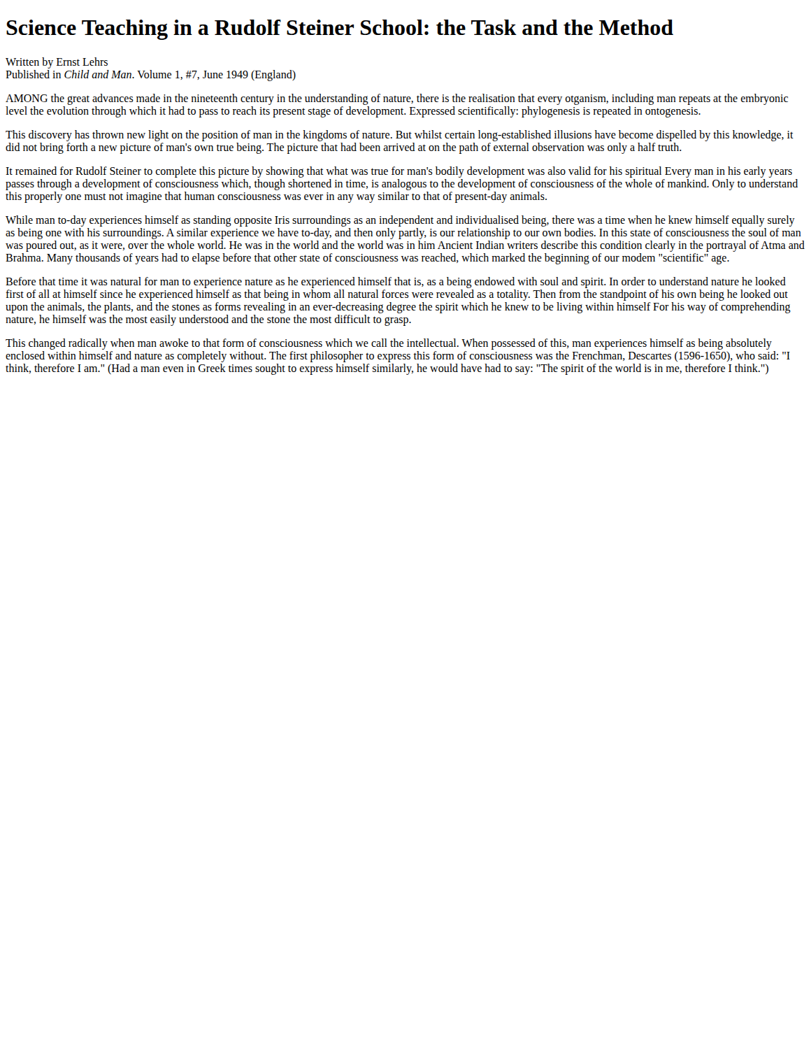Science Teaching in a Rudolf Steiner School: the Task and the Method
Written by Ernst Lehrs
Published in Child and Man. Volume 1, #7, June 1949 (England)
AMONG the great advances made in the nineteenth century in the understanding of nature, there is the realisation that every otganism, including man repeats at the embryonic level the evolution through which it had to pass to reach its present stage of development. Expressed scientifically: phylogenesis is repeated in ontogenesis.
This discovery has thrown new light on the position of man in the kingdoms of nature. But whilst certain long-established illusions have become dispelled by this knowledge, it did not bring forth a new picture of man's own true being. The picture that had been arrived at on the path of external observation was only a half truth.
It remained for Rudolf Steiner to complete this picture by showing that what was true for man's bodily development was also valid for his spiritual Every man in his early years passes through a development of consciousness which, though shortened in time, is analogous to the development of consciousness of the whole of mankind. Only to understand this properly one must not imagine that human consciousness was ever in any way similar to that of present-day animals.
While man to-day experiences himself as standing opposite Iris surroundings as an independent and individualised being, there was a time when he knew himself equally surely as being one with his surroundings. A similar experience we have to-day, and then only partly, is our relationship to our own bodies. In this state of consciousness the soul of man was poured out, as it were, over the whole world. He was in the world and the world was in him Ancient Indian writers describe this condition clearly in the portrayal of Atma and Brahma. Many thousands of years had to elapse before that other state of consciousness was reached, which marked the beginning of our modem "scientific" age.
Before that time it was natural for man to experience nature as he experienced himself that is, as a being endowed with soul and spirit. In order to understand nature he looked first of all at himself since he experienced himself as that being in whom all natural forces were revealed as a totality. Then from the standpoint of his own being he looked out upon the animals, the plants, and the stones as forms revealing in an ever-decreasing degree the spirit which he knew to be living within himself For his way of comprehending nature, he himself was the most easily understood and the stone the most difficult to grasp.
This changed radically when man awoke to that form of consciousness which we call the intellectual. When possessed of this, man experiences himself as being absolutely enclosed within himself and nature as completely without. The first philosopher to express this form of consciousness was the Frenchman, Descartes (1596-1650), who said: "I think, therefore I am." (Had a man even in Greek times sought to express himself similarly, he would have had to say: "The spirit of the world is in me, therefore I think.")